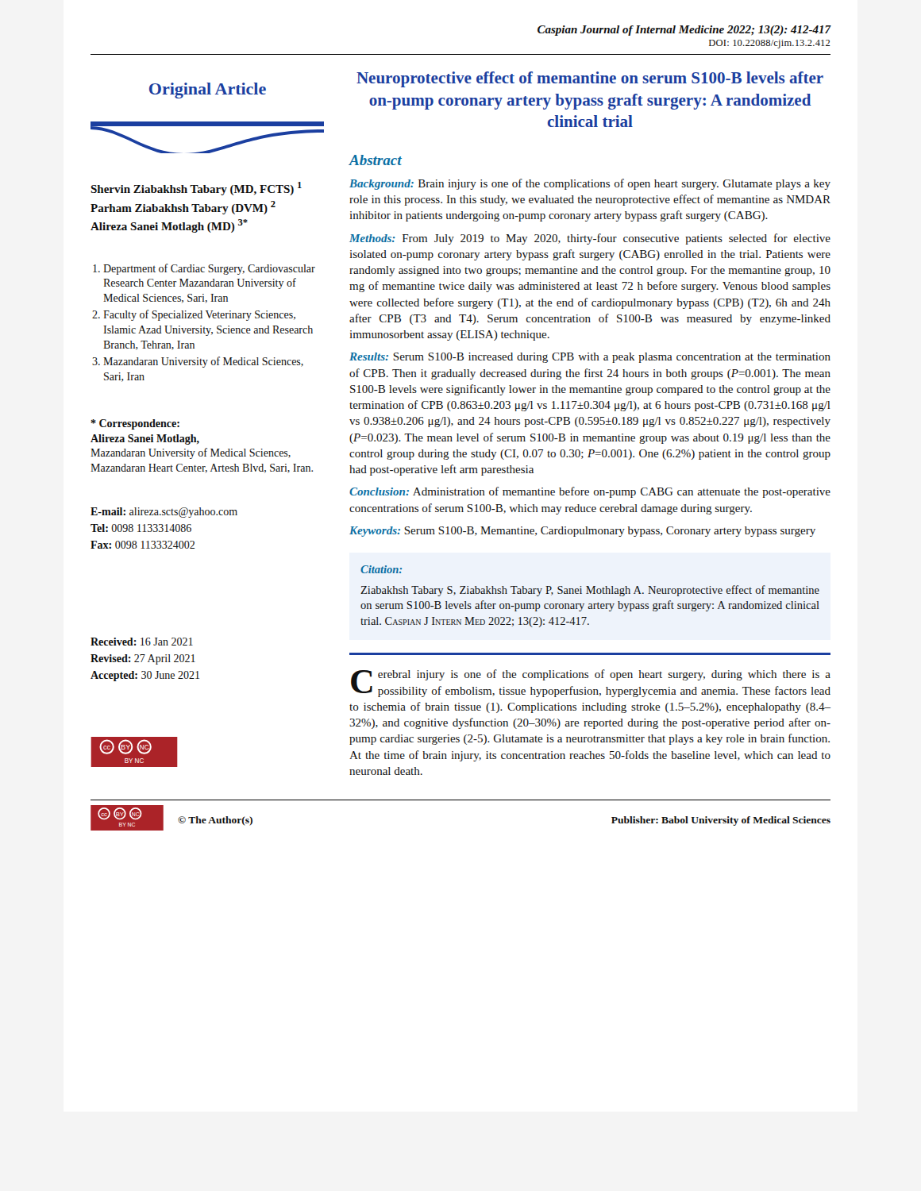Caspian Journal of Internal Medicine 2022; 13(2): 412-417
DOI: 10.22088/cjim.13.2.412
Original Article
Shervin Ziabakhsh Tabary (MD, FCTS) 1
Parham Ziabakhsh Tabary (DVM) 2
Alireza Sanei Motlagh (MD) 3*
Department of Cardiac Surgery, Cardiovascular Research Center Mazandaran University of Medical Sciences, Sari, Iran
Faculty of Specialized Veterinary Sciences, Islamic Azad University, Science and Research Branch, Tehran, Iran
Mazandaran University of Medical Sciences, Sari, Iran
* Correspondence:
Alireza Sanei Motlagh,
Mazandaran University of Medical Sciences, Mazandaran Heart Center, Artesh Blvd, Sari, Iran.
E-mail: alireza.scts@yahoo.com
Tel: 0098 1133314086
Fax: 0098 1133324002
Received: 16 Jan 2021
Revised: 27 April 2021
Accepted: 30 June 2021
cc BY NC BY NC
Neuroprotective effect of memantine on serum S100-B levels after on-pump coronary artery bypass graft surgery: A randomized clinical trial
Abstract
Background: Brain injury is one of the complications of open heart surgery. Glutamate plays a key role in this process. In this study, we evaluated the neuroprotective effect of memantine as NMDAR inhibitor in patients undergoing on-pump coronary artery bypass graft surgery (CABG).
Methods: From July 2019 to May 2020, thirty-four consecutive patients selected for elective isolated on-pump coronary artery bypass graft surgery (CABG) enrolled in the trial. Patients were randomly assigned into two groups; memantine and the control group. For the memantine group, 10 mg of memantine twice daily was administered at least 72 h before surgery. Venous blood samples were collected before surgery (T1), at the end of cardiopulmonary bypass (CPB) (T2), 6h and 24h after CPB (T3 and T4). Serum concentration of S100-B was measured by enzyme-linked immunosorbent assay (ELISA) technique.
Results: Serum S100-B increased during CPB with a peak plasma concentration at the termination of CPB. Then it gradually decreased during the first 24 hours in both groups (P=0.001). The mean S100-B levels were significantly lower in the memantine group compared to the control group at the termination of CPB (0.863±0.203 μg/l vs 1.117±0.304 μg/l), at 6 hours post-CPB (0.731±0.168 μg/l vs 0.938±0.206 μg/l), and 24 hours post-CPB (0.595±0.189 μg/l vs 0.852±0.227 μg/l), respectively (P=0.023). The mean level of serum S100-B in memantine group was about 0.19 μg/l less than the control group during the study (CI, 0.07 to 0.30; P=0.001). One (6.2%) patient in the control group had post-operative left arm paresthesia
Conclusion: Administration of memantine before on-pump CABG can attenuate the post-operative concentrations of serum S100-B, which may reduce cerebral damage during surgery.
Keywords: Serum S100-B, Memantine, Cardiopulmonary bypass, Coronary artery bypass surgery
Citation:
Ziabakhsh Tabary S, Ziabakhsh Tabary P, Sanei Mothlagh A. Neuroprotective effect of memantine on serum S100-B levels after on-pump coronary artery bypass graft surgery: A randomized clinical trial. Caspian J Intern Med 2022; 13(2): 412-417.
Cerebral injury is one of the complications of open heart surgery, during which there is a possibility of embolism, tissue hypoperfusion, hyperglycemia and anemia. These factors lead to ischemia of brain tissue (1). Complications including stroke (1.5–5.2%), encephalopathy (8.4–32%), and cognitive dysfunction (20–30%) are reported during the post-operative period after on-pump cardiac surgeries (2-5). Glutamate is a neurotransmitter that plays a key role in brain function. At the time of brain injury, its concentration reaches 50-folds the baseline level, which can lead to neuronal death.
cc BY NC BY NC
© The Author(s)
Publisher: Babol University of Medical Sciences